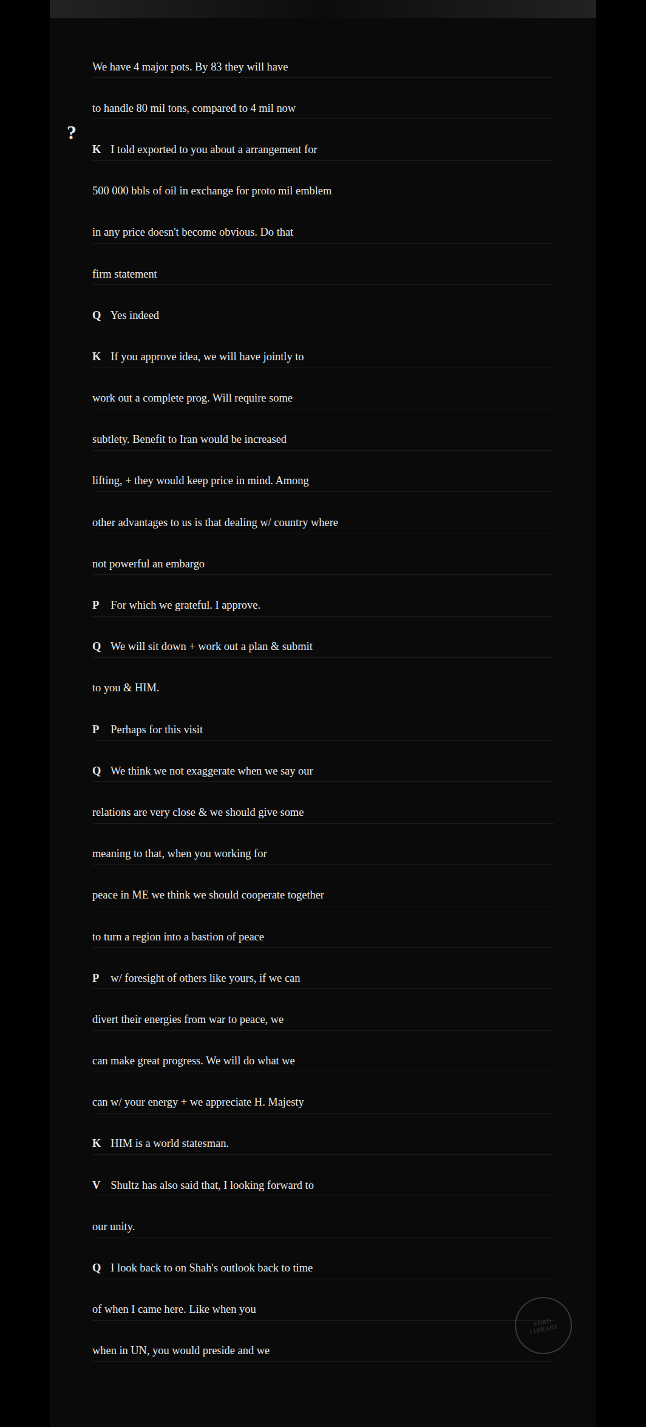?
We have 4 major pots. By 83 they will have
to handle 80 mil tons, compared to 4 mil now
K I told exported to you about a arrangement for
500 000 bbls of oil in exchange for proto mil emblem
in any price doesn't become obvious. Do that
firm statement
Q Yes indeed
K If you approve idea, we will have jointly to
work out a complete prog. Will require some
subtlety. Benefit to Iran would be increased
lifting, + they would keep price in mind. Among
other advantages to us is that dealing w/ country where
not powerful an embargo
P For which we grateful. I approve.
Q We will sit down + work out a plan & submit
to you & HIM.
P Perhaps for this visit
Q We think we not exaggerate when we say our
relations are very close & we should give some
meaning to that, when you working for
peace in ME we think we should cooperate together
to turn a region into a bastion of peace
P w/ foresight of others like yours, if we can
divert their energies from war to peace, we
can make great progress. We will do what we
can w/ your energy + we appreciate H. Majesty
K HIM is a world statesman.
V Shultz has also said that, I looking forward to
our unity.
Q I look back to on Shah's outlook back to time
of when I came here. Like when you
when in UN, you would preside and we
FORD
LIBRARY